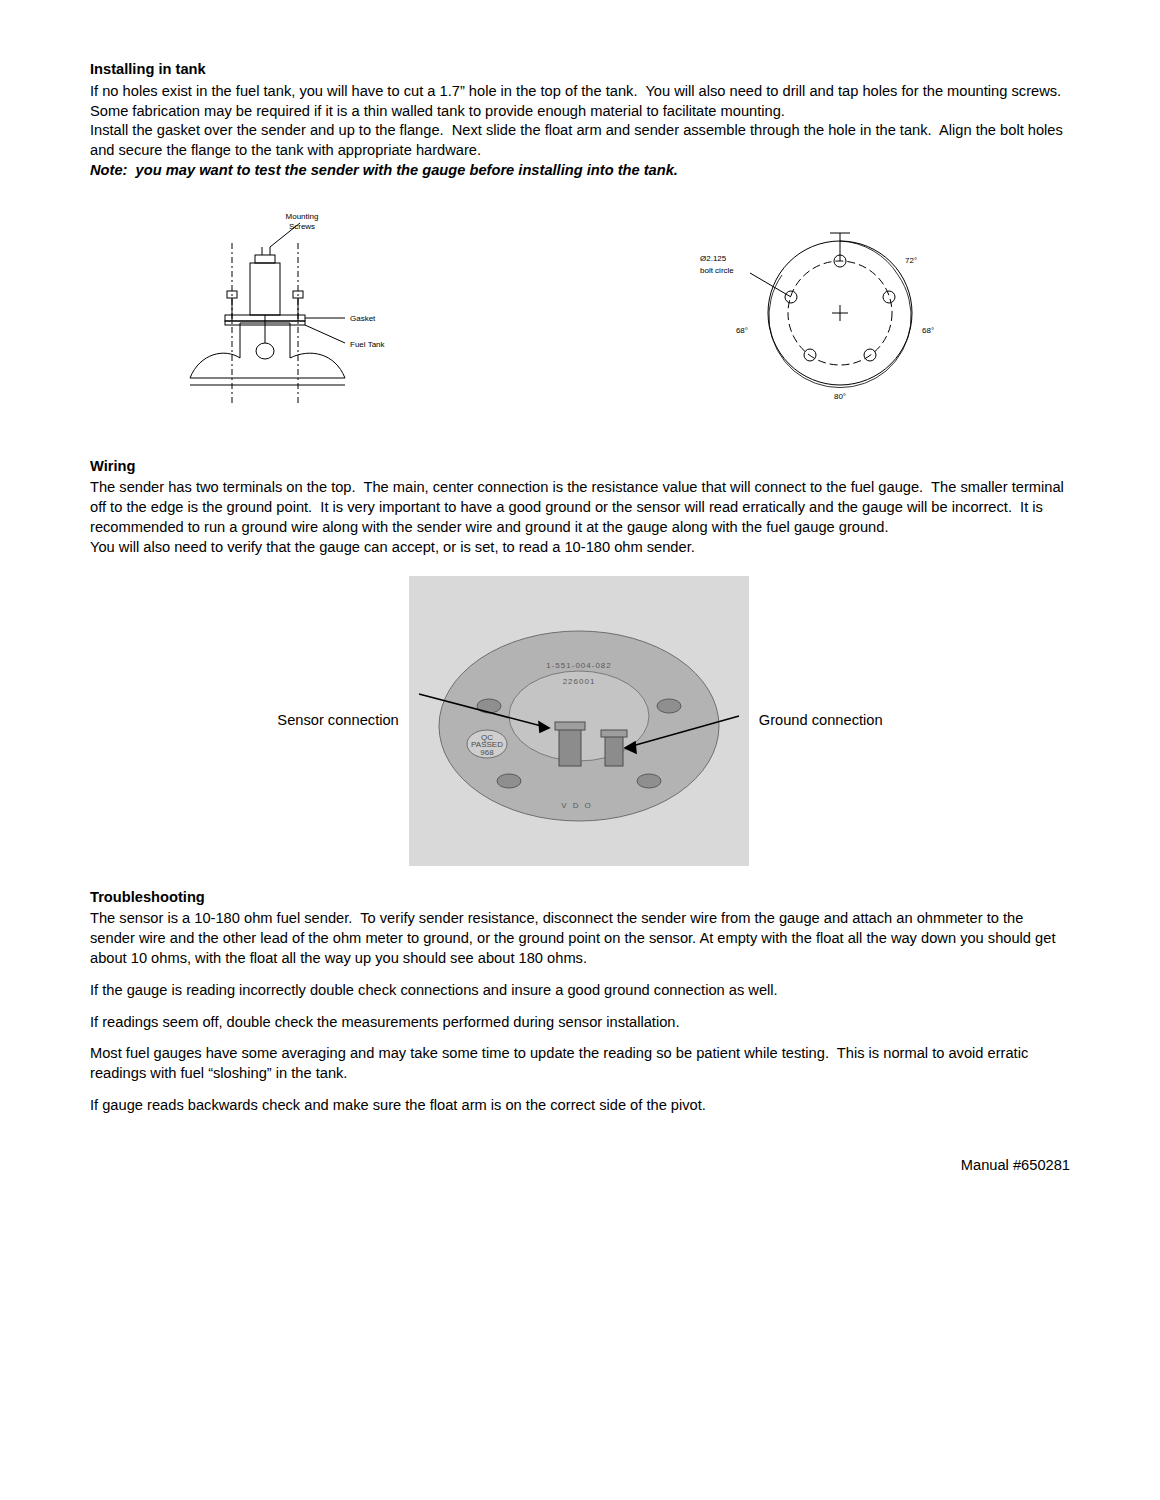Installing in tank
If no holes exist in the fuel tank, you will have to cut a 1.7” hole in the top of the tank. You will also need to drill and tap holes for the mounting screws. Some fabrication may be required if it is a thin walled tank to provide enough material to facilitate mounting.
Install the gasket over the sender and up to the flange. Next slide the float arm and sender assemble through the hole in the tank. Align the bolt holes and secure the flange to the tank with appropriate hardware.
Note: you may want to test the sender with the gauge before installing into the tank.
Mounting Screws Gasket Fuel Tank
72° 68° 80° 68° Ø2.125 bolt circle
Wiring
The sender has two terminals on the top. The main, center connection is the resistance value that will connect to the fuel gauge. The smaller terminal off to the edge is the ground point. It is very important to have a good ground or the sensor will read erratically and the gauge will be incorrect. It is recommended to run a ground wire along with the sender wire and ground it at the gauge along with the fuel gauge ground.
You will also need to verify that the gauge can accept, or is set, to read a 10-180 ohm sender.
Sensor connection
1-551-004-082 226001 QC PASSED 968 VDO
Ground connection
Troubleshooting
The sensor is a 10-180 ohm fuel sender. To verify sender resistance, disconnect the sender wire from the gauge and attach an ohmmeter to the sender wire and the other lead of the ohm meter to ground, or the ground point on the sensor. At empty with the float all the way down you should get about 10 ohms, with the float all the way up you should see about 180 ohms.
If the gauge is reading incorrectly double check connections and insure a good ground connection as well.
If readings seem off, double check the measurements performed during sensor installation.
Most fuel gauges have some averaging and may take some time to update the reading so be patient while testing. This is normal to avoid erratic readings with fuel “sloshing” in the tank.
If gauge reads backwards check and make sure the float arm is on the correct side of the pivot.
Manual #650281